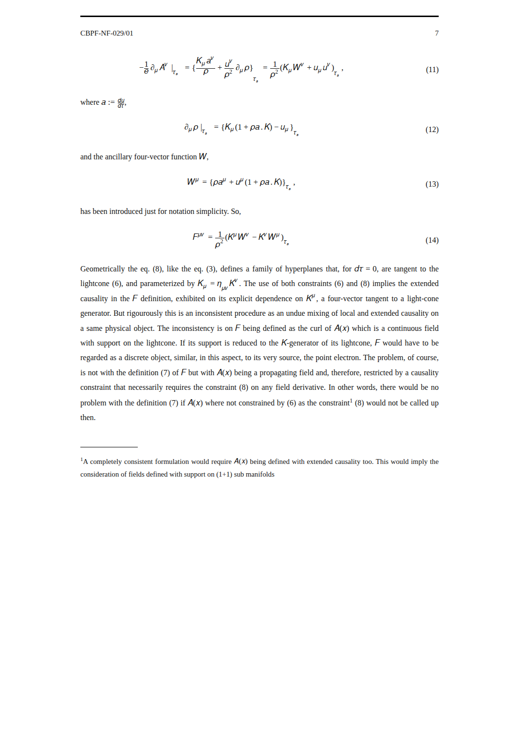CBPF-NF-029/01 7
− 1e ∂μ Aν | τs = { Kμaν ρ + uν ρ2 ∂μρ } τs = 1ρ2 ( KμWν + uμuν ) τs ,
(11)
where a:=dudτ,
∂μρ | τs = { Kμ ( 1+ρa.K ) − uμ } τs
(12)
and the ancillary four-vector function W,
Wμ = { ρaμ + uμ ( 1+ρa.K ) } τs ,
(13)
has been introduced just for notation simplicity. So,
Fμν = 1ρ2 ( KμWν − KνWμ ) τs
(14)
Geometrically the eq. (8), like the eq. (3), defines a family of hyperplanes that, for dτ=0, are tangent to the lightcone (6), and parameterized by Kμ=ημνKν. The use of both constraints (6) and (8) implies the extended causality in the F definition, exhibited on its explicit dependence on Kμ, a four-vector tangent to a light-cone generator. But rigourously this is an inconsistent procedure as an undue mixing of local and extended causality on a same physical object. The inconsistency is on F being defined as the curl of A(x) which is a continuous field with support on the lightcone. If its support is reduced to the K-generator of its lightcone, F would have to be regarded as a discrete object, similar, in this aspect, to its very source, the point electron. The problem, of course, is not with the definition (7) of F but with A(x) being a propagating field and, therefore, restricted by a causality constraint that necessarily requires the constraint (8) on any field derivative. In other words, there would be no problem with the definition (7) if A(x) where not constrained by (6) as the constraint1 (8) would not be called up then.
1A completely consistent formulation would require A(x) being defined with extended causality too. This would imply the consideration of fields defined with support on (1+1) sub manifolds